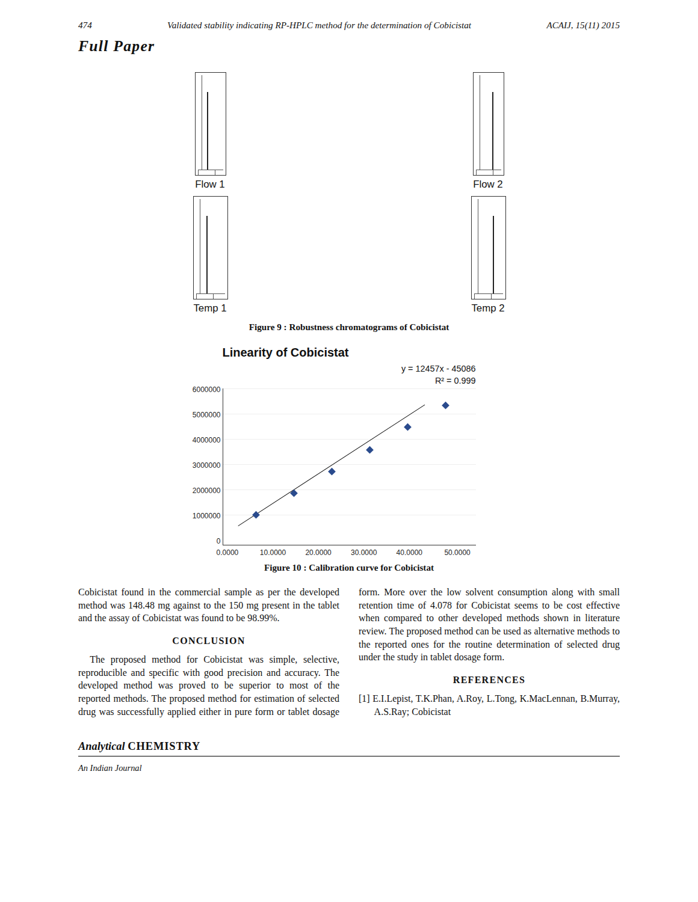474 Validated stability indicating RP-HPLC method for the determination of Cobicistat ACAIJ, 15(11) 2015
Full Paper
Flow 1
Flow 2
Temp 1
Temp 2
Figure 9 : Robustness chromatograms of Cobicistat
Linearity of Cobicistat
y = 12457x - 45086
R² = 0.999
6000000
5000000
4000000
3000000
2000000
1000000
0
0.0000 10.0000 20.0000 30.0000 40.0000 50.0000
Figure 10 : Calibration curve for Cobicistat
Cobicistat found in the commercial sample as per the developed method was 148.48 mg against to the 150 mg present in the tablet and the assay of Cobicistat was found to be 98.99%.
CONCLUSION
The proposed method for Cobicistat was simple, selective, reproducible and specific with good precision and accuracy. The developed method was proved to be superior to most of the reported methods. The proposed method for estimation of selected drug was successfully applied either in pure form or tablet dosage form. More over the low solvent consumption along with small retention time of 4.078 for Cobicistat seems to be cost effective when compared to other developed methods shown in literature review. The proposed method can be used as alternative methods to the reported ones for the routine determination of selected drug under the study in tablet dosage form.
REFERENCES
[1] E.I.Lepist, T.K.Phan, A.Roy, L.Tong, K.MacLennan, B.Murray, A.S.Ray; Cobicistat
Analytical CHEMISTRY
An Indian Journal